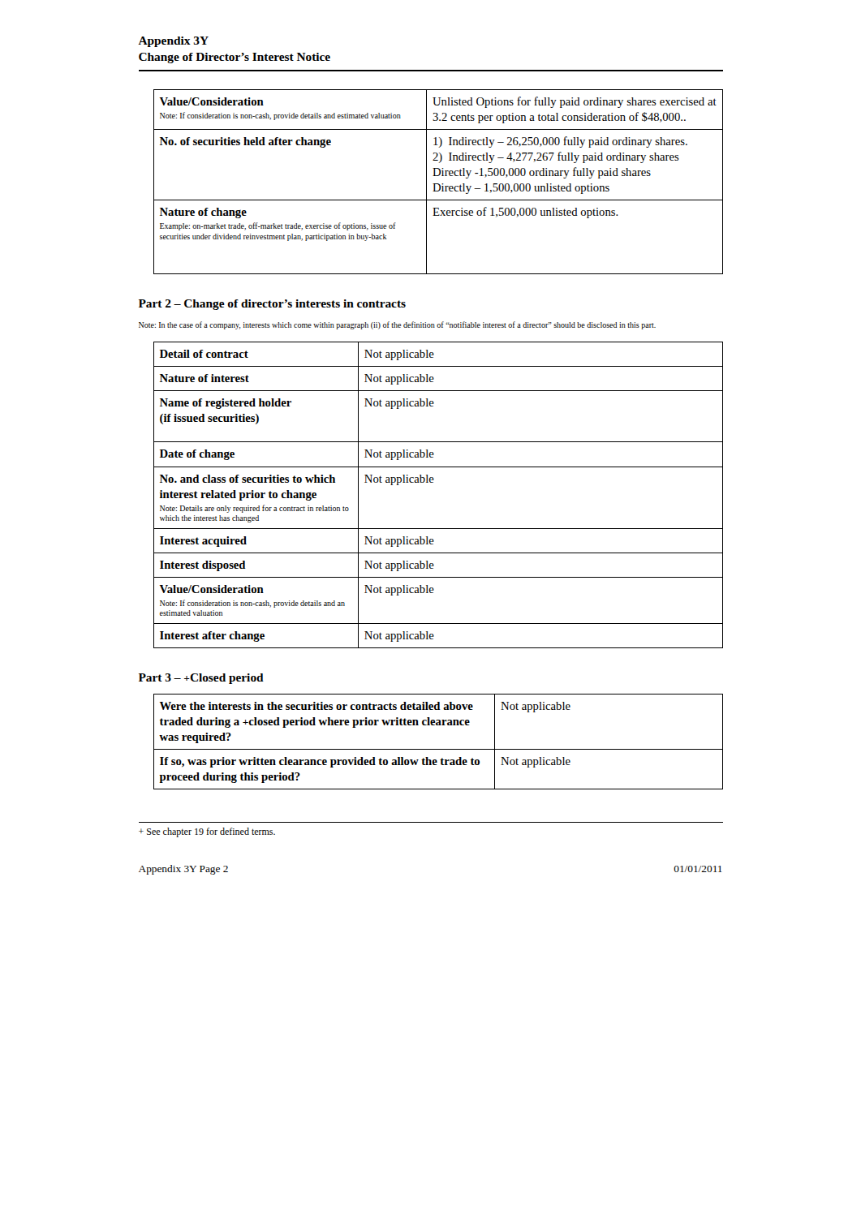Appendix 3Y
Change of Director’s Interest Notice
| Value/Consideration Note: If consideration is non-cash, provide details and estimated valuation | Unlisted Options for fully paid ordinary shares exercised at 3.2 cents per option a total consideration of $48,000.. |
| No. of securities held after change | 1) Indirectly – 26,250,000 fully paid ordinary shares. 2) Indirectly – 4,277,267 fully paid ordinary shares Directly -1,500,000 ordinary fully paid shares Directly – 1,500,000 unlisted options |
| Nature of change Example: on-market trade, off-market trade, exercise of options, issue of securities under dividend reinvestment plan, participation in buy-back | Exercise of 1,500,000 unlisted options. |
Part 2 – Change of director’s interests in contracts
Note: In the case of a company, interests which come within paragraph (ii) of the definition of “notifiable interest of a director” should be disclosed in this part.
| Detail of contract | Not applicable |
| Nature of interest | Not applicable |
| Name of registered holder (if issued securities) | Not applicable |
| Date of change | Not applicable |
| No. and class of securities to which interest related prior to change Note: Details are only required for a contract in relation to which the interest has changed | Not applicable |
| Interest acquired | Not applicable |
| Interest disposed | Not applicable |
| Value/Consideration Note: If consideration is non-cash, provide details and an estimated valuation | Not applicable |
| Interest after change | Not applicable |
Part 3 – +Closed period
| Were the interests in the securities or contracts detailed above traded during a + closed period where prior written clearance was required? | Not applicable |
| If so, was prior written clearance provided to allow the trade to proceed during this period? | Not applicable |
+ See chapter 19 for defined terms.
Appendix 3Y Page 2 01/01/2011